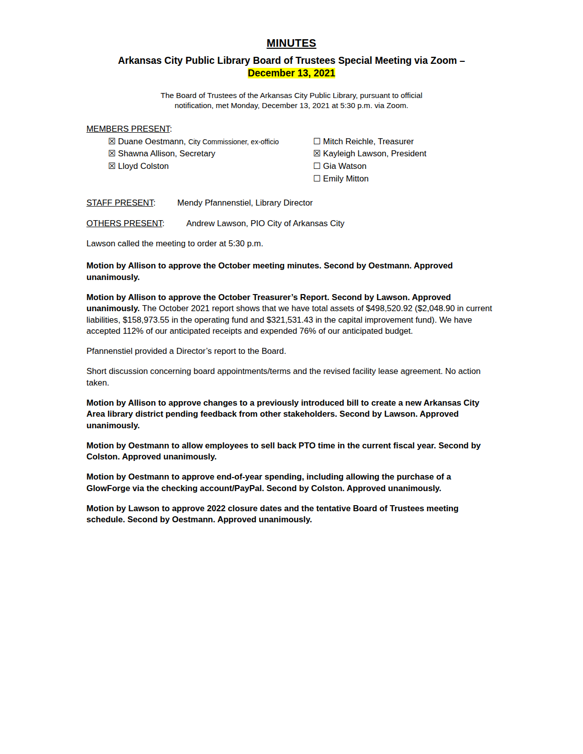MINUTES
Arkansas City Public Library Board of Trustees Special Meeting via Zoom –
December 13, 2021
The Board of Trustees of the Arkansas City Public Library, pursuant to official notification, met Monday, December 13, 2021 at 5:30 p.m. via Zoom.
MEMBERS PRESENT:
☒ Duane Oestmann, City Commissioner, ex-officio
☒ Shawna Allison, Secretary
☒ Lloyd Colston
☐ Mitch Reichle, Treasurer
☒ Kayleigh Lawson, President
☐ Gia Watson
☐ Emily Mitton
STAFF PRESENT: Mendy Pfannenstiel, Library Director
OTHERS PRESENT: Andrew Lawson, PIO City of Arkansas City
Lawson called the meeting to order at 5:30 p.m.
Motion by Allison to approve the October meeting minutes. Second by Oestmann. Approved unanimously.
Motion by Allison to approve the October Treasurer’s Report. Second by Lawson. Approved unanimously. The October 2021 report shows that we have total assets of $498,520.92 ($2,048.90 in current liabilities, $158,973.55 in the operating fund and $321,531.43 in the capital improvement fund). We have accepted 112% of our anticipated receipts and expended 76% of our anticipated budget.
Pfannenstiel provided a Director’s report to the Board.
Short discussion concerning board appointments/terms and the revised facility lease agreement. No action taken.
Motion by Allison to approve changes to a previously introduced bill to create a new Arkansas City Area library district pending feedback from other stakeholders. Second by Lawson. Approved unanimously.
Motion by Oestmann to allow employees to sell back PTO time in the current fiscal year. Second by Colston. Approved unanimously.
Motion by Oestmann to approve end-of-year spending, including allowing the purchase of a GlowForge via the checking account/PayPal. Second by Colston. Approved unanimously.
Motion by Lawson to approve 2022 closure dates and the tentative Board of Trustees meeting schedule. Second by Oestmann. Approved unanimously.